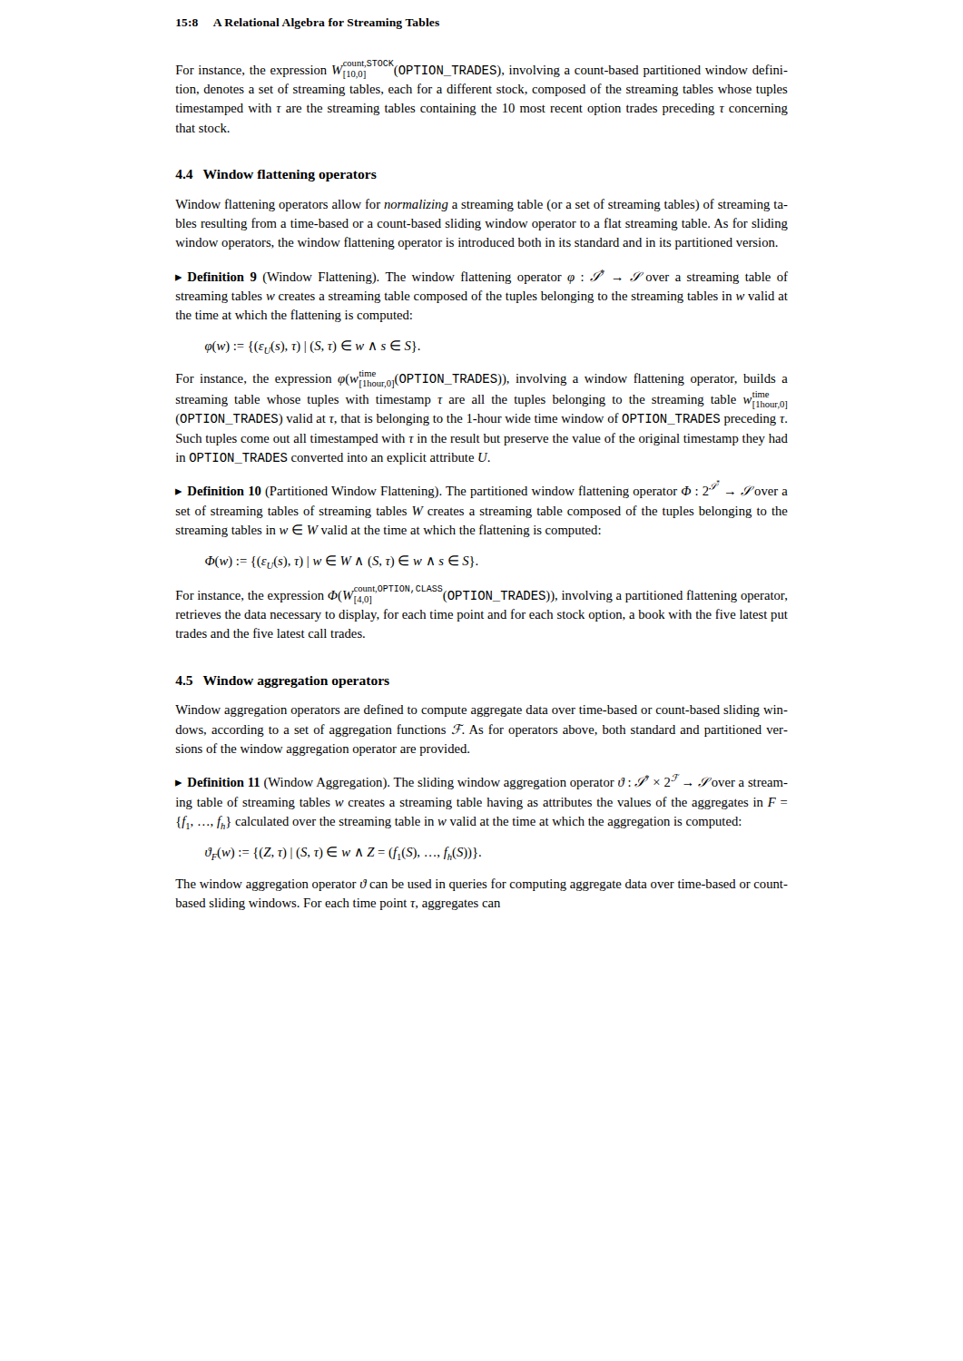15:8 A Relational Algebra for Streaming Tables
For instance, the expression Wcount,STOCK[10,0](OPTION_TRADES), involving a count-based partitioned window definition, denotes a set of streaming tables, each for a different stock, composed of the streaming tables whose tuples timestamped with τ are the streaming tables containing the 10 most recent option trades preceding τ concerning that stock.
4.4 Window flattening operators
Window flattening operators allow for normalizing a streaming table (or a set of streaming tables) of streaming tables resulting from a time-based or a count-based sliding window operator to a flat streaming table. As for sliding window operators, the window flattening operator is introduced both in its standard and in its partitioned version.
▸Definition 9 (Window Flattening). The window flattening operator φ : 𝒮* → 𝒮 over a streaming table of streaming tables w creates a streaming table composed of the tuples belonging to the streaming tables in w valid at the time at which the flattening is computed:
φ(w) := {(εU(s), τ) | (S, τ) ∈ w ∧ s ∈ S}.
For instance, the expression φ(wtime[1hour,0](OPTION_TRADES)), involving a window flattening operator, builds a streaming table whose tuples with timestamp τ are all the tuples belonging to the streaming table wtime[1hour,0](OPTION_TRADES) valid at τ, that is belonging to the 1-hour wide time window of OPTION_TRADES preceding τ. Such tuples come out all timestamped with τ in the result but preserve the value of the original timestamp they had in OPTION_TRADES converted into an explicit attribute U.
▸Definition 10 (Partitioned Window Flattening). The partitioned window flattening operator Φ : 2𝒮* → 𝒮 over a set of streaming tables of streaming tables W creates a streaming table composed of the tuples belonging to the streaming tables in w ∈ W valid at the time at which the flattening is computed:
Φ(w) := {(εU(s), τ) | w ∈ W ∧ (S, τ) ∈ w ∧ s ∈ S}.
For instance, the expression Φ(Wcount,OPTION,CLASS[4,0](OPTION_TRADES)), involving a partitioned flattening operator, retrieves the data necessary to display, for each time point and for each stock option, a book with the five latest put trades and the five latest call trades.
4.5 Window aggregation operators
Window aggregation operators are defined to compute aggregate data over time-based or count-based sliding windows, according to a set of aggregation functions ℱ. As for operators above, both standard and partitioned versions of the window aggregation operator are provided.
▸Definition 11 (Window Aggregation). The sliding window aggregation operator ϑ : 𝒮* × 2ℱ → 𝒮 over a streaming table of streaming tables w creates a streaming table having as attributes the values of the aggregates in F = {f1, …, fh} calculated over the streaming table in w valid at the time at which the aggregation is computed:
ϑF(w) := {(Z, τ) | (S, τ) ∈ w ∧ Z = (f1(S), …, fh(S))}.
The window aggregation operator ϑ can be used in queries for computing aggregate data over time-based or count-based sliding windows. For each time point τ, aggregates can